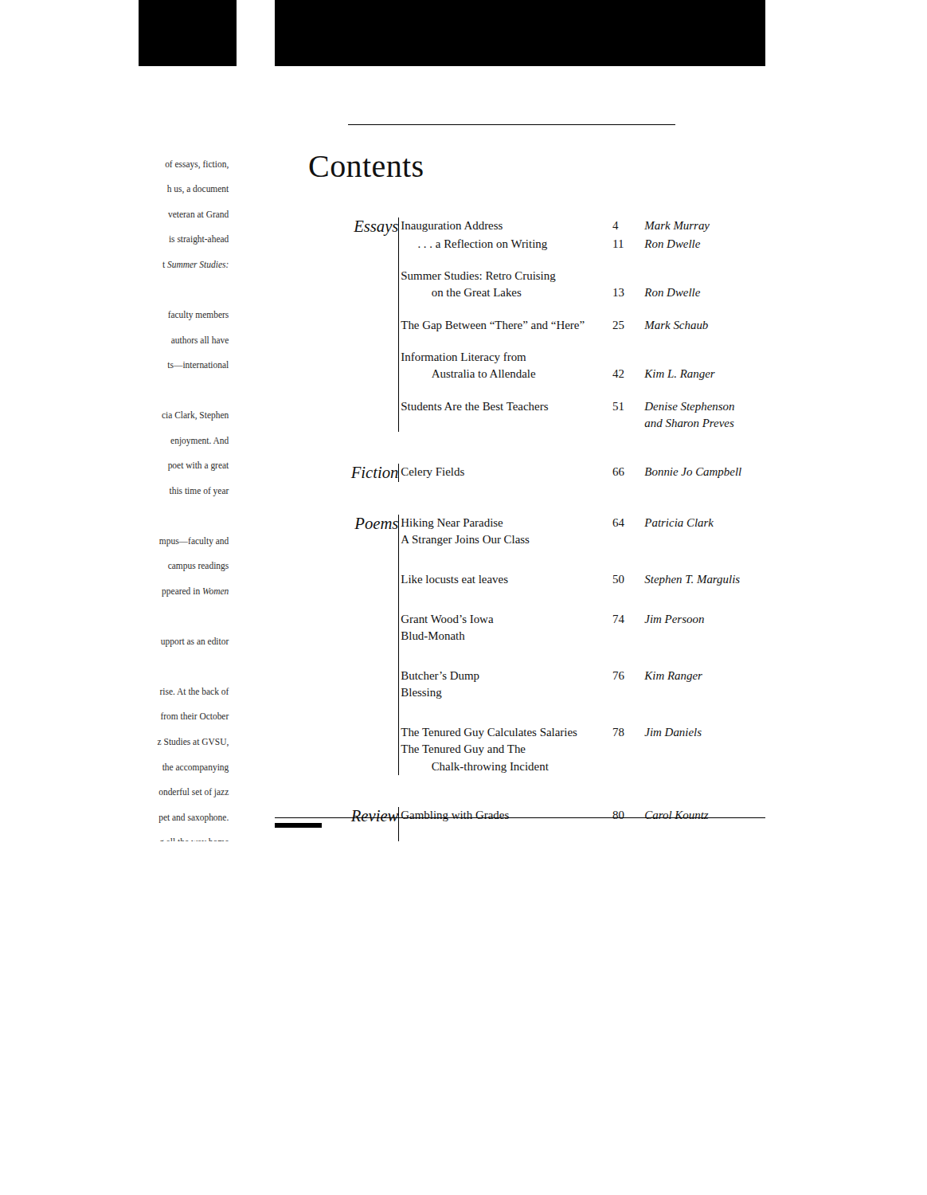of essays, fiction,
h us, a document
veteran at Grand
is straight-ahead
t Summer Studies:
faculty members
authors all have
ts—international
cia Clark, Stephen
enjoyment. And
poet with a great
this time of year
mpus—faculty and
campus readings
ppeared in Women
upport as an editor
rise. At the back of
from their October
z Studies at GVSU,
the accompanying
onderful set of jazz
pet and saxophone.
g all the way home
(bass), and Derico
rumpet) and Daniel
directly to my office
, and deadlines may
—Dan Royer
Editor
Contents
| Essays | | Inauguration Address | 4 | Mark Murray |
| | | . . . a Reflection on Writing | 11 | Ron Dwelle |
| | | Summer Studies: Retro Cruising on the Great Lakes | 13 | Ron Dwelle |
| | | The Gap Between “There” and “Here” | 25 | Mark Schaub |
| | | Information Literacy from Australia to Allendale | 42 | Kim L. Ranger |
| | | Students Are the Best Teachers | 51 | Denise Stephenson and Sharon Preves |
| Fiction | | Celery Fields | 66 | Bonnie Jo Campbell |
| Poems | | Hiking Near Paradise A Stranger Joins Our Class | 64 | Patricia Clark |
| | | Like locusts eat leaves | 50 | Stephen T. Margulis |
| | | Grant Wood’s Iowa Blud-Monath | 74 | Jim Persoon |
| | | Butcher’s Dump Blessing | 76 | Kim Ranger |
| | | The Tenured Guy Calculates Salaries The Tenured Guy and The Chalk-throwing Incident | 78 | Jim Daniels |
| Review | | Gambling with Grades | 80 | Carol Kountz |
| | | GVSU Faculty Jazz Trio | 83 | Kurt Ellenberger |